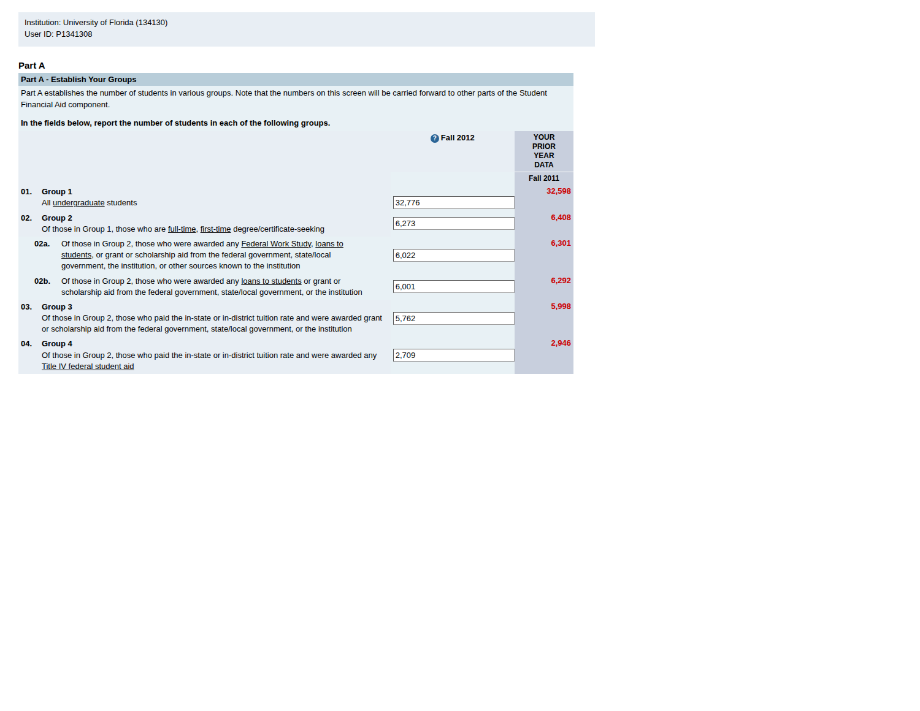Institution: University of Florida (134130)
User ID: P1341308
Part A
| Part A - Establish Your Groups |
| Part A establishes the number of students in various groups. Note that the numbers on this screen will be carried forward to other parts of the Student Financial Aid component. In the fields below, report the number of students in each of the following groups. |
| | ? Fall 2012 | YOUR PRIOR YEAR DATA |
| | | Fall 2011 |
| 01. Group 1 All undergraduate students | | 32,598 |
| 02. Group 2 Of those in Group 1, those who are full-time , first-time degree/certificate-seeking | | 6,408 |
| 02a. Of those in Group 2, those who were awarded any Federal Work Study , loans to students , or grant or scholarship aid from the federal government, state/local government, the institution, or other sources known to the institution | | 6,301 |
| 02b. Of those in Group 2, those who were awarded any loans to students or grant or scholarship aid from the federal government, state/local government, or the institution | | 6,292 |
| 03. Group 3 Of those in Group 2, those who paid the in-state or in-district tuition rate and were awarded grant or scholarship aid from the federal government, state/local government, or the institution | | 5,998 |
| 04. Group 4 Of those in Group 2, those who paid the in-state or in-district tuition rate and were awarded any Title IV federal student aid | | 2,946 |